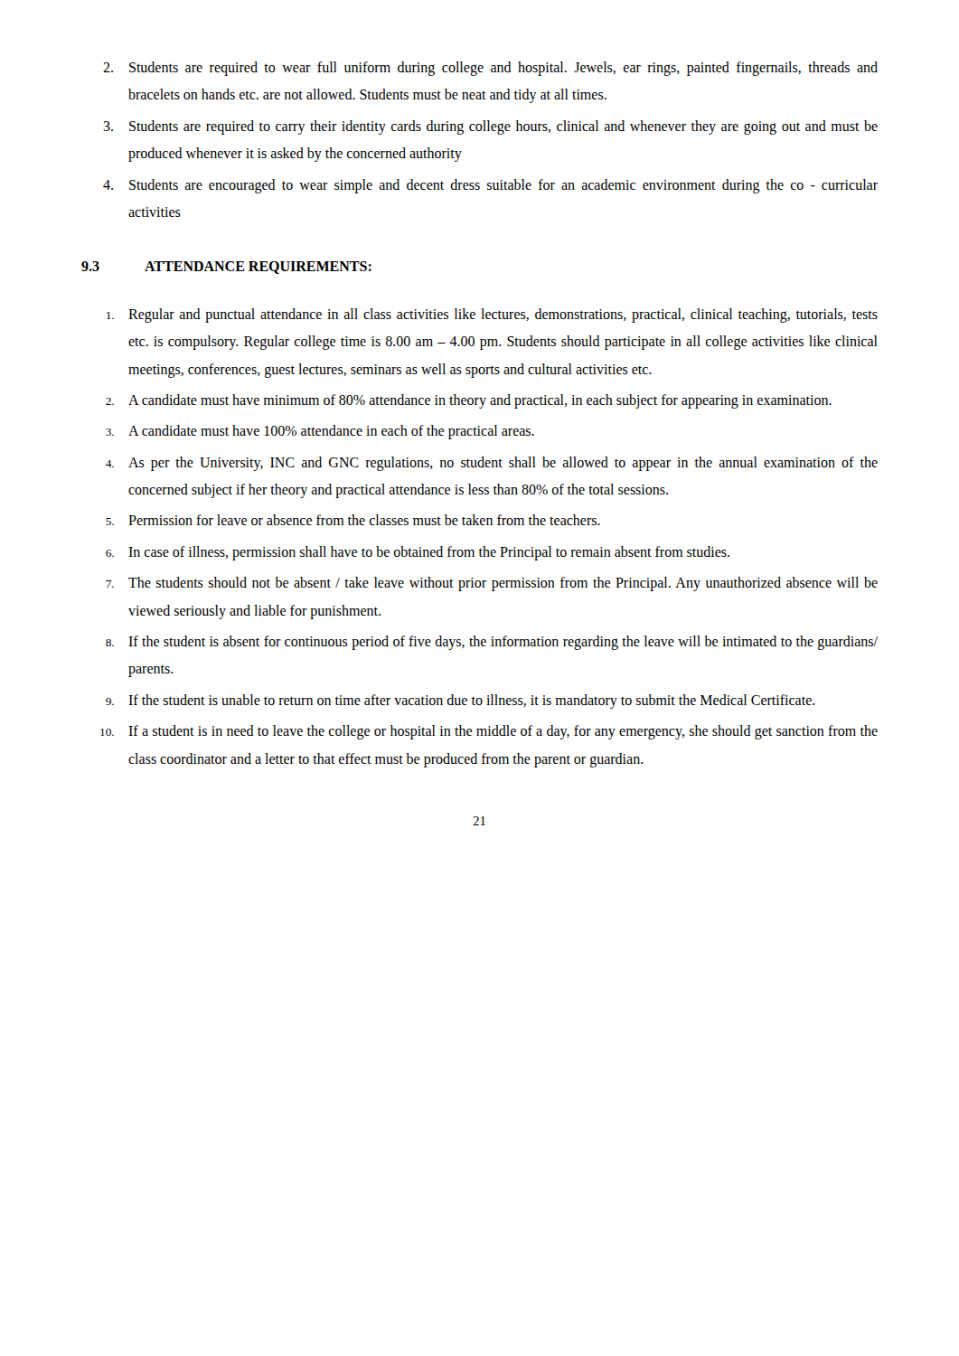Students are required to wear full uniform during college and hospital. Jewels, ear rings, painted fingernails, threads and bracelets on hands etc. are not allowed. Students must be neat and tidy at all times.
Students are required to carry their identity cards during college hours, clinical and whenever they are going out and must be produced whenever it is asked by the concerned authority
Students are encouraged to wear simple and decent dress suitable for an academic environment during the co - curricular activities
9.3 ATTENDANCE REQUIREMENTS:
Regular and punctual attendance in all class activities like lectures, demonstrations, practical, clinical teaching, tutorials, tests etc. is compulsory. Regular college time is 8.00 am – 4.00 pm. Students should participate in all college activities like clinical meetings, conferences, guest lectures, seminars as well as sports and cultural activities etc.
A candidate must have minimum of 80% attendance in theory and practical, in each subject for appearing in examination.
A candidate must have 100% attendance in each of the practical areas.
As per the University, INC and GNC regulations, no student shall be allowed to appear in the annual examination of the concerned subject if her theory and practical attendance is less than 80% of the total sessions.
Permission for leave or absence from the classes must be taken from the teachers.
In case of illness, permission shall have to be obtained from the Principal to remain absent from studies.
The students should not be absent / take leave without prior permission from the Principal. Any unauthorized absence will be viewed seriously and liable for punishment.
If the student is absent for continuous period of five days, the information regarding the leave will be intimated to the guardians/ parents.
If the student is unable to return on time after vacation due to illness, it is mandatory to submit the Medical Certificate.
If a student is in need to leave the college or hospital in the middle of a day, for any emergency, she should get sanction from the class coordinator and a letter to that effect must be produced from the parent or guardian.
21